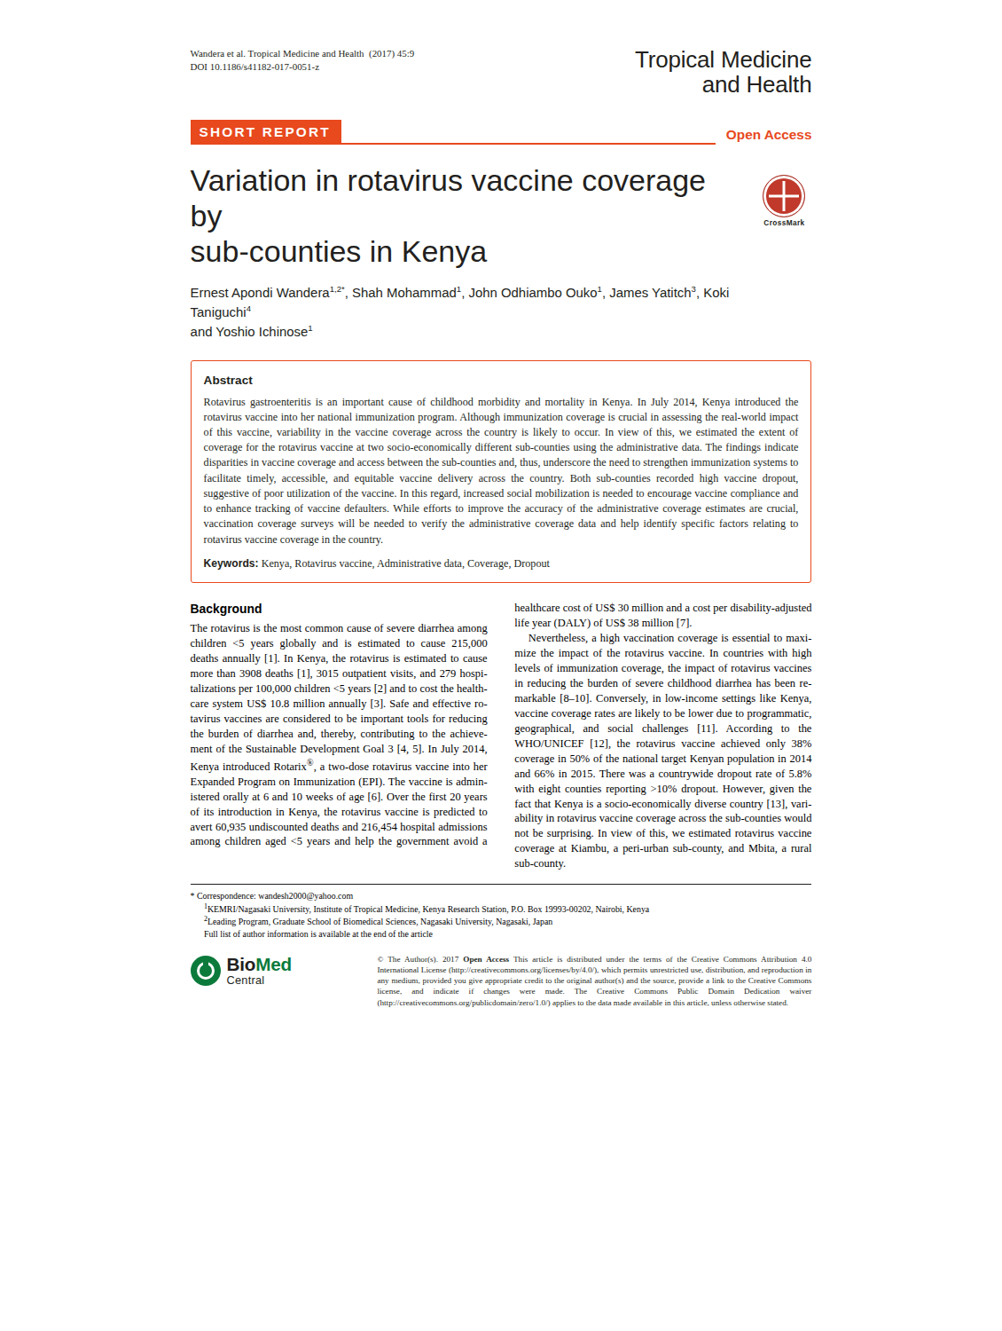Wandera et al. Tropical Medicine and Health (2017) 45:9
DOI 10.1186/s41182-017-0051-z
Tropical Medicine
and Health
Short Report
Open Access
CrossMark
Variation in rotavirus vaccine coverage by
sub-counties in Kenya
Ernest Apondi Wandera1,2*, Shah Mohammad1, John Odhiambo Ouko1, James Yatitch3, Koki Taniguchi4
and Yoshio Ichinose1
Abstract
Rotavirus gastroenteritis is an important cause of childhood morbidity and mortality in Kenya. In July 2014, Kenya introduced the rotavirus vaccine into her national immunization program. Although immunization coverage is crucial in assessing the real-world impact of this vaccine, variability in the vaccine coverage across the country is likely to occur. In view of this, we estimated the extent of coverage for the rotavirus vaccine at two socio-economically different sub-counties using the administrative data. The findings indicate disparities in vaccine coverage and access between the sub-counties and, thus, underscore the need to strengthen immunization systems to facilitate timely, accessible, and equitable vaccine delivery across the country. Both sub-counties recorded high vaccine dropout, suggestive of poor utilization of the vaccine. In this regard, increased social mobilization is needed to encourage vaccine compliance and to enhance tracking of vaccine defaulters. While efforts to improve the accuracy of the administrative coverage estimates are crucial, vaccination coverage surveys will be needed to verify the administrative coverage data and help identify specific factors relating to rotavirus vaccine coverage in the country.
Keywords: Kenya, Rotavirus vaccine, Administrative data, Coverage, Dropout
Background
The rotavirus is the most common cause of severe diarrhea among children <5 years globally and is estimated to cause 215,000 deaths annually [1]. In Kenya, the rotavirus is estimated to cause more than 3908 deaths [1], 3015 outpatient visits, and 279 hospitalizations per 100,000 children <5 years [2] and to cost the healthcare system US$ 10.8 million annually [3]. Safe and effective rotavirus vaccines are considered to be important tools for reducing the burden of diarrhea and, thereby, contributing to the achievement of the Sustainable Development Goal 3 [4, 5]. In July 2014, Kenya introduced Rotarix®, a two-dose rotavirus vaccine into her Expanded Program on Immunization (EPI). The vaccine is administered orally at 6 and 10 weeks of age [6]. Over the first 20 years of its introduction in Kenya, the rotavirus vaccine is predicted to avert 60,935 undiscounted deaths and 216,454 hospital admissions among children aged <5 years and help the government avoid a healthcare cost of US$ 30 million and a cost per disability-adjusted life year (DALY) of US$ 38 million [7].
Nevertheless, a high vaccination coverage is essential to maximize the impact of the rotavirus vaccine. In countries with high levels of immunization coverage, the impact of rotavirus vaccines in reducing the burden of severe childhood diarrhea has been remarkable [8–10]. Conversely, in low-income settings like Kenya, vaccine coverage rates are likely to be lower due to programmatic, geographical, and social challenges [11]. According to the WHO/UNICEF [12], the rotavirus vaccine achieved only 38% coverage in 50% of the national target Kenyan population in 2014 and 66% in 2015. There was a countrywide dropout rate of 5.8% with eight counties reporting >10% dropout. However, given the fact that Kenya is a socio-economically diverse country [13], variability in rotavirus vaccine coverage across the sub-counties would not be surprising. In view of this, we estimated rotavirus vaccine coverage at Kiambu, a peri-urban sub-county, and Mbita, a rural sub-county.
* Correspondence: wandesh2000@yahoo.com
1KEMRI/Nagasaki University, Institute of Tropical Medicine, Kenya Research Station, P.O. Box 19993-00202, Nairobi, Kenya
2Leading Program, Graduate School of Biomedical Sciences, Nagasaki University, Nagasaki, Japan
Full list of author information is available at the end of the article
BioMed
Central
© The Author(s). 2017 Open Access This article is distributed under the terms of the Creative Commons Attribution 4.0 International License (http://creativecommons.org/licenses/by/4.0/), which permits unrestricted use, distribution, and reproduction in any medium, provided you give appropriate credit to the original author(s) and the source, provide a link to the Creative Commons license, and indicate if changes were made. The Creative Commons Public Domain Dedication waiver (http://creativecommons.org/publicdomain/zero/1.0/) applies to the data made available in this article, unless otherwise stated.